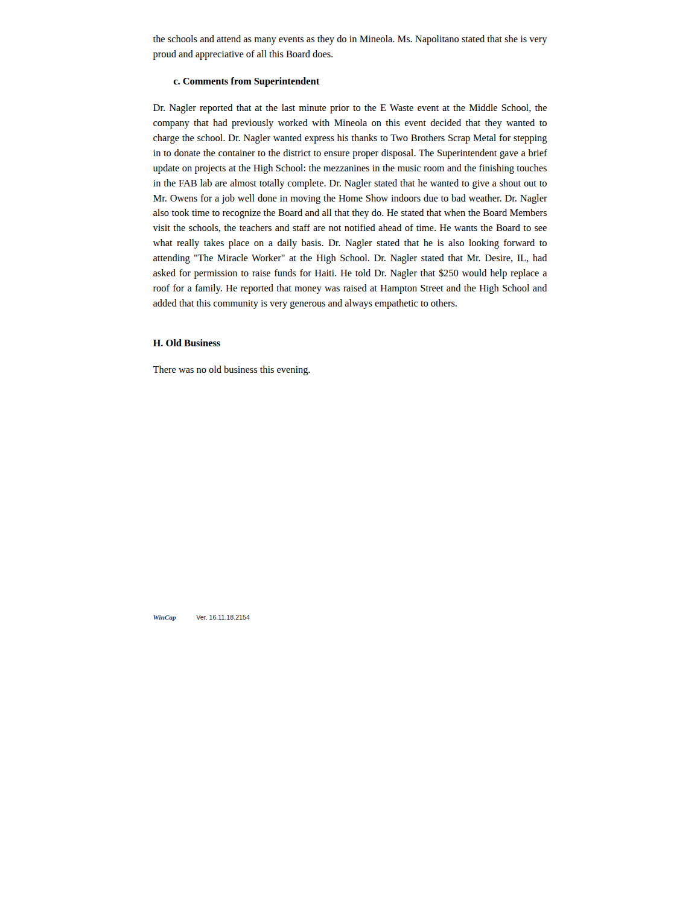the schools and attend as many events as they do in Mineola. Ms. Napolitano stated that she is very proud and appreciative of all this Board does.
c. Comments from Superintendent
Dr. Nagler reported that at the last minute prior to the E Waste event at the Middle School, the company that had previously worked with Mineola on this event decided that they wanted to charge the school. Dr. Nagler wanted express his thanks to Two Brothers Scrap Metal for stepping in to donate the container to the district to ensure proper disposal. The Superintendent gave a brief update on projects at the High School: the mezzanines in the music room and the finishing touches in the FAB lab are almost totally complete. Dr. Nagler stated that he wanted to give a shout out to Mr. Owens for a job well done in moving the Home Show indoors due to bad weather. Dr. Nagler also took time to recognize the Board and all that they do. He stated that when the Board Members visit the schools, the teachers and staff are not notified ahead of time. He wants the Board to see what really takes place on a daily basis. Dr. Nagler stated that he is also looking forward to attending "The Miracle Worker" at the High School. Dr. Nagler stated that Mr. Desire, IL, had asked for permission to raise funds for Haiti. He told Dr. Nagler that $250 would help replace a roof for a family. He reported that money was raised at Hampton Street and the High School and added that this community is very generous and always empathetic to others.
H. Old Business
There was no old business this evening.
WinCap Ver. 16.11.18.2154